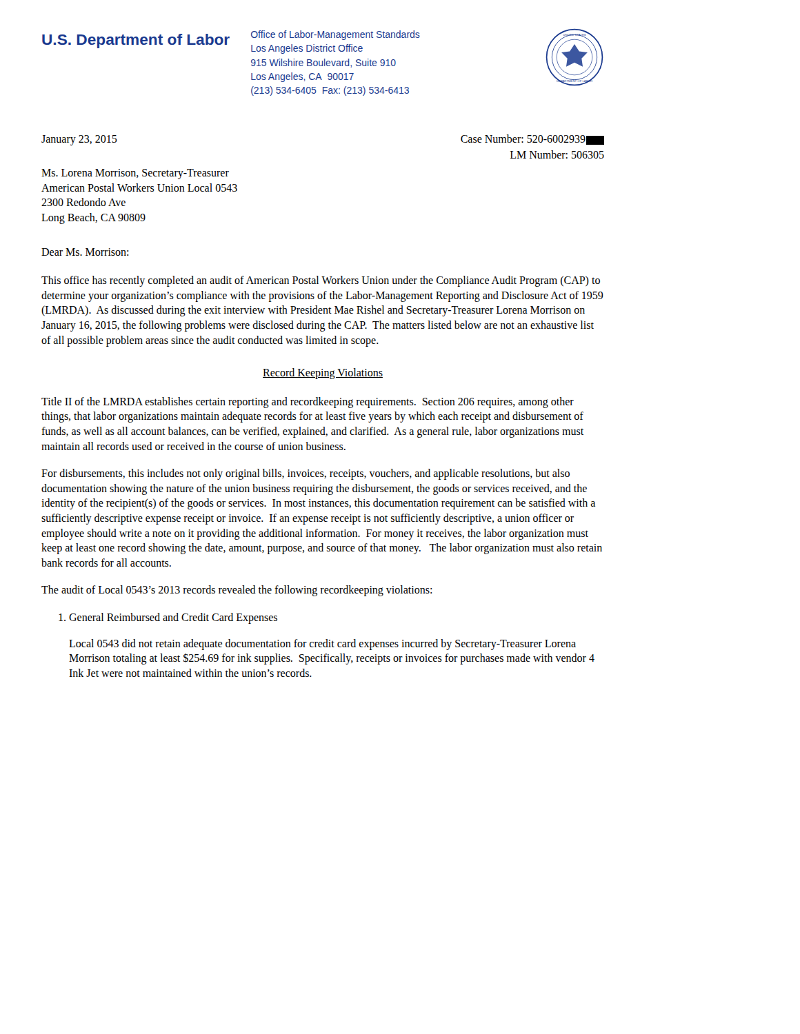U.S. Department of Labor
Office of Labor-Management Standards
Los Angeles District Office
915 Wilshire Boulevard, Suite 910
Los Angeles, CA 90017
(213) 534-6405 Fax: (213) 534-6413
UNITED STATES DEPARTMENT OF LABOR
January 23, 2015
Case Number: 520-6002939
LM Number: 506305
Ms. Lorena Morrison, Secretary-Treasurer
American Postal Workers Union Local 0543
2300 Redondo Ave
Long Beach, CA 90809
Dear Ms. Morrison:
This office has recently completed an audit of American Postal Workers Union under the Compliance Audit Program (CAP) to determine your organization’s compliance with the provisions of the Labor-Management Reporting and Disclosure Act of 1959 (LMRDA). As discussed during the exit interview with President Mae Rishel and Secretary-Treasurer Lorena Morrison on January 16, 2015, the following problems were disclosed during the CAP. The matters listed below are not an exhaustive list of all possible problem areas since the audit conducted was limited in scope.
Record Keeping Violations
Title II of the LMRDA establishes certain reporting and recordkeeping requirements. Section 206 requires, among other things, that labor organizations maintain adequate records for at least five years by which each receipt and disbursement of funds, as well as all account balances, can be verified, explained, and clarified. As a general rule, labor organizations must maintain all records used or received in the course of union business.
For disbursements, this includes not only original bills, invoices, receipts, vouchers, and applicable resolutions, but also documentation showing the nature of the union business requiring the disbursement, the goods or services received, and the identity of the recipient(s) of the goods or services. In most instances, this documentation requirement can be satisfied with a sufficiently descriptive expense receipt or invoice. If an expense receipt is not sufficiently descriptive, a union officer or employee should write a note on it providing the additional information. For money it receives, the labor organization must keep at least one record showing the date, amount, purpose, and source of that money. The labor organization must also retain bank records for all accounts.
The audit of Local 0543’s 2013 records revealed the following recordkeeping violations:
General Reimbursed and Credit Card Expenses
Local 0543 did not retain adequate documentation for credit card expenses incurred by Secretary-Treasurer Lorena Morrison totaling at least $254.69 for ink supplies. Specifically, receipts or invoices for purchases made with vendor 4 Ink Jet were not maintained within the union’s records.